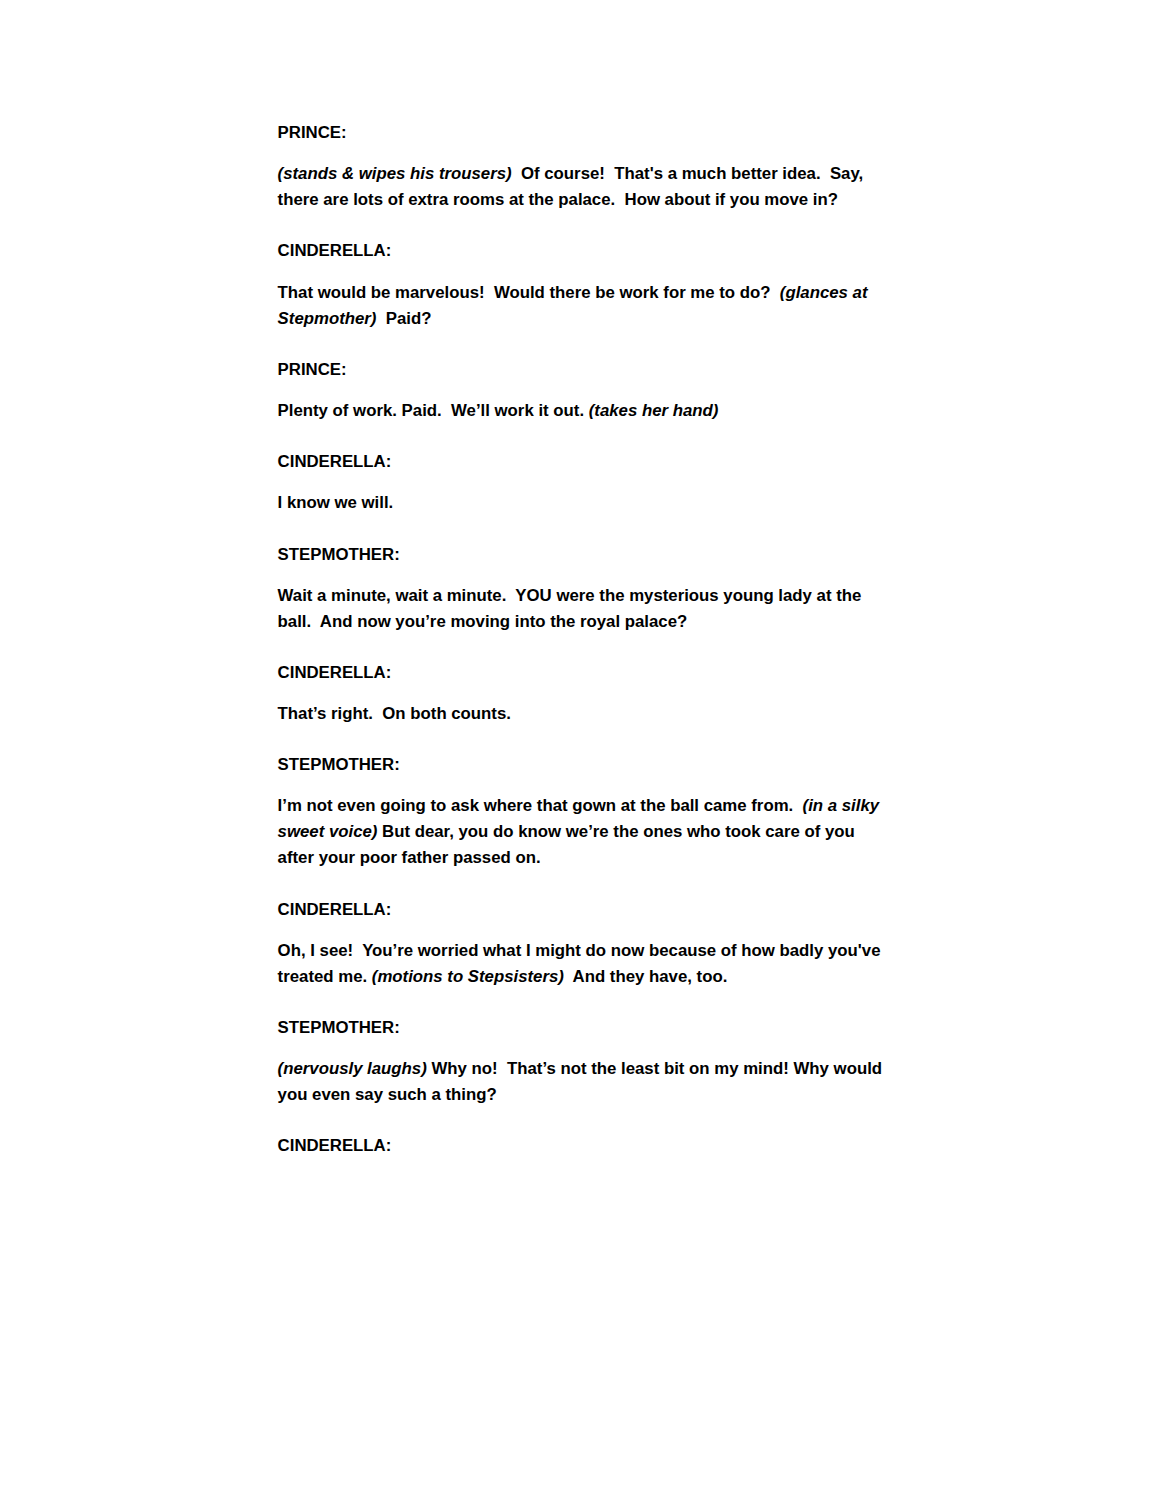PRINCE:
(stands & wipes his trousers) Of course! That's a much better idea. Say, there are lots of extra rooms at the palace. How about if you move in?
CINDERELLA:
That would be marvelous! Would there be work for me to do? (glances at Stepmother) Paid?
PRINCE:
Plenty of work. Paid. We’ll work it out. (takes her hand)
CINDERELLA:
I know we will.
STEPMOTHER:
Wait a minute, wait a minute. YOU were the mysterious young lady at the ball. And now you’re moving into the royal palace?
CINDERELLA:
That’s right. On both counts.
STEPMOTHER:
I’m not even going to ask where that gown at the ball came from. (in a silky sweet voice) But dear, you do know we’re the ones who took care of you after your poor father passed on.
CINDERELLA:
Oh, I see! You’re worried what I might do now because of how badly you've treated me. (motions to Stepsisters) And they have, too.
STEPMOTHER:
(nervously laughs) Why no! That’s not the least bit on my mind! Why would you even say such a thing?
CINDERELLA: